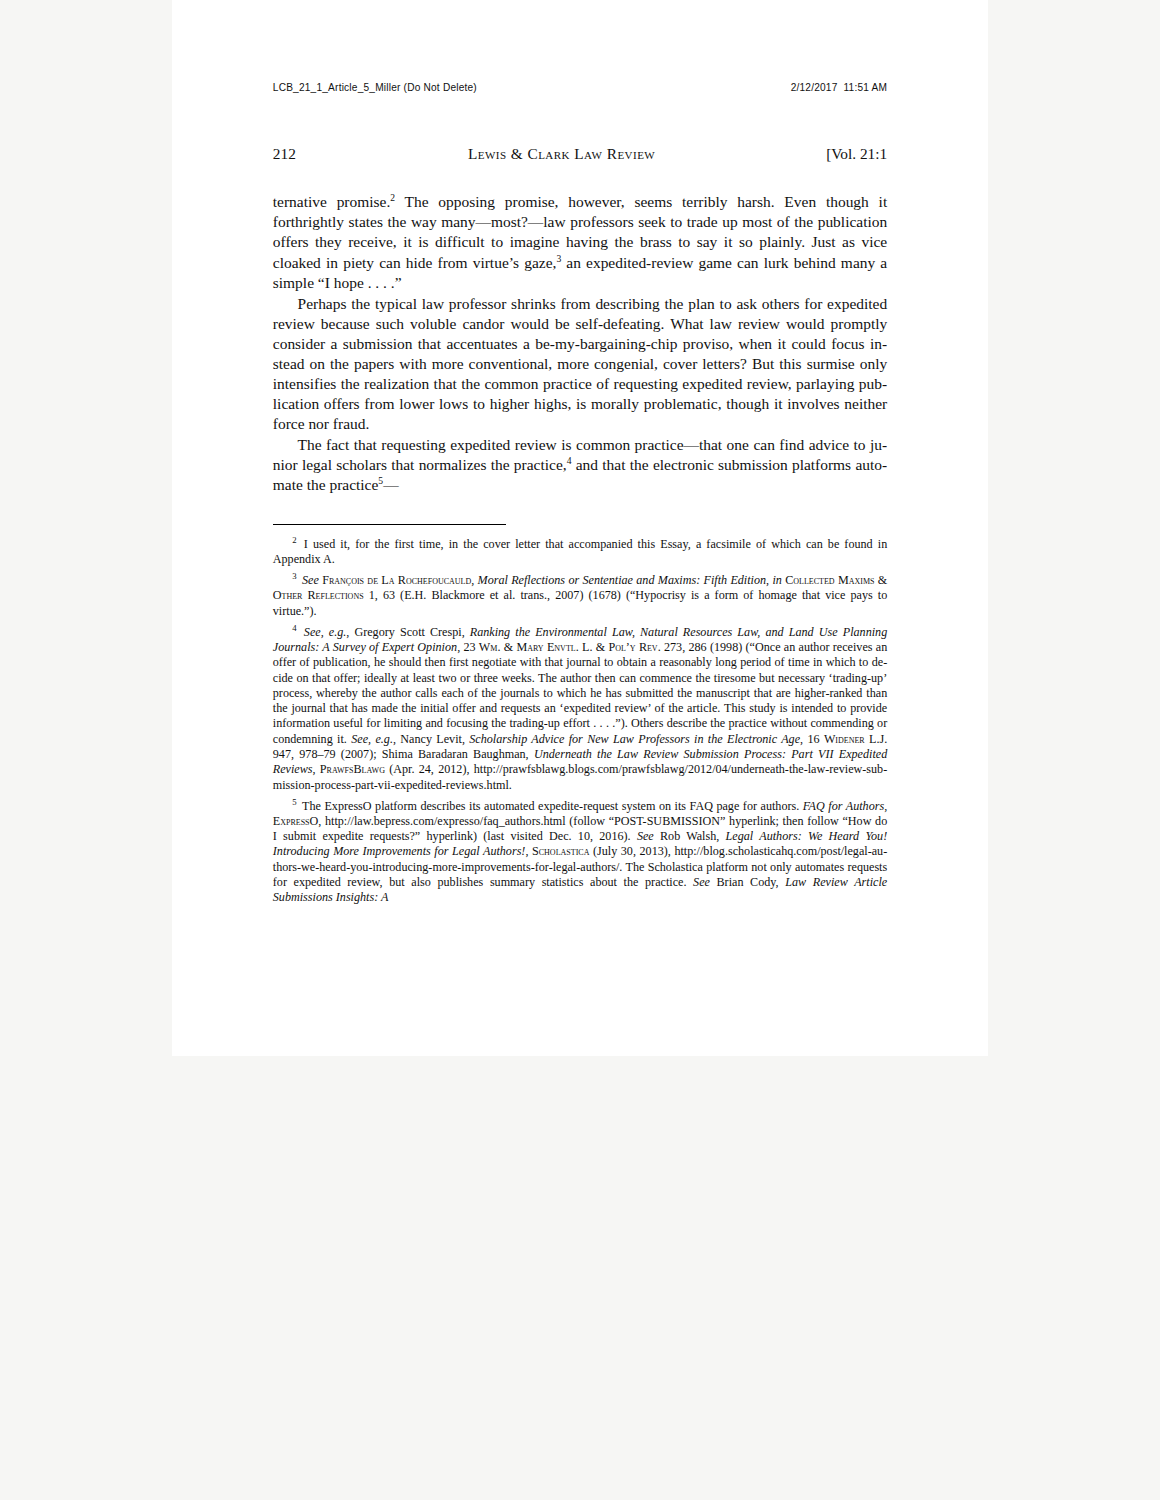LCB_21_1_Article_5_Miller (Do Not Delete) 2/12/2017 11:51 AM
212 Lewis & Clark Law Review [Vol. 21:1
ternative promise.2 The opposing promise, however, seems terribly harsh. Even though it forthrightly states the way many—most?—law professors seek to trade up most of the publication offers they receive, it is difficult to imagine having the brass to say it so plainly. Just as vice cloaked in piety can hide from virtue’s gaze,3 an expedited-review game can lurk behind many a simple “I hope . . . .”
Perhaps the typical law professor shrinks from describing the plan to ask others for expedited review because such voluble candor would be self-defeating. What law review would promptly consider a submission that accentuates a be-my-bargaining-chip proviso, when it could focus instead on the papers with more conventional, more congenial, cover letters? But this surmise only intensifies the realization that the common practice of requesting expedited review, parlaying publication offers from lower lows to higher highs, is morally problematic, though it involves neither force nor fraud.
The fact that requesting expedited review is common practice—that one can find advice to junior legal scholars that normalizes the practice,4 and that the electronic submission platforms automate the practice5—
2 I used it, for the first time, in the cover letter that accompanied this Essay, a facsimile of which can be found in Appendix A.
3 See François de La Rochefoucauld, Moral Reflections or Sententiae and Maxims: Fifth Edition, in Collected Maxims & Other Reflections 1, 63 (E.H. Blackmore et al. trans., 2007) (1678) (“Hypocrisy is a form of homage that vice pays to virtue.”).
4 See, e.g., Gregory Scott Crespi, Ranking the Environmental Law, Natural Resources Law, and Land Use Planning Journals: A Survey of Expert Opinion, 23 Wm. & Mary Envtl. L. & Pol’y Rev. 273, 286 (1998) (“Once an author receives an offer of publication, he should then first negotiate with that journal to obtain a reasonably long period of time in which to decide on that offer; ideally at least two or three weeks. The author then can commence the tiresome but necessary ‘trading-up’ process, whereby the author calls each of the journals to which he has submitted the manuscript that are higher-ranked than the journal that has made the initial offer and requests an ‘expedited review’ of the article. This study is intended to provide information useful for limiting and focusing the trading-up effort . . . .”). Others describe the practice without commending or condemning it. See, e.g., Nancy Levit, Scholarship Advice for New Law Professors in the Electronic Age, 16 Widener L.J. 947, 978–79 (2007); Shima Baradaran Baughman, Underneath the Law Review Submission Process: Part VII Expedited Reviews, PrawfsBlawg (Apr. 24, 2012), http://prawfsblawg.blogs.com/prawfsblawg/2012/04/underneath-the-law-review-submission-process-part-vii-expedited-reviews.html.
5 The ExpressO platform describes its automated expedite-request system on its FAQ page for authors. FAQ for Authors, ExpressO, http://law.bepress.com/expresso/faq_authors.html (follow “POST-SUBMISSION” hyperlink; then follow “How do I submit expedite requests?” hyperlink) (last visited Dec. 10, 2016). See Rob Walsh, Legal Authors: We Heard You! Introducing More Improvements for Legal Authors!, Scholastica (July 30, 2013), http://blog.scholasticahq.com/post/legal-authors-we-heard-you-introducing-more-improvements-for-legal-authors/. The Scholastica platform not only automates requests for expedited review, but also publishes summary statistics about the practice. See Brian Cody, Law Review Article Submissions Insights: A